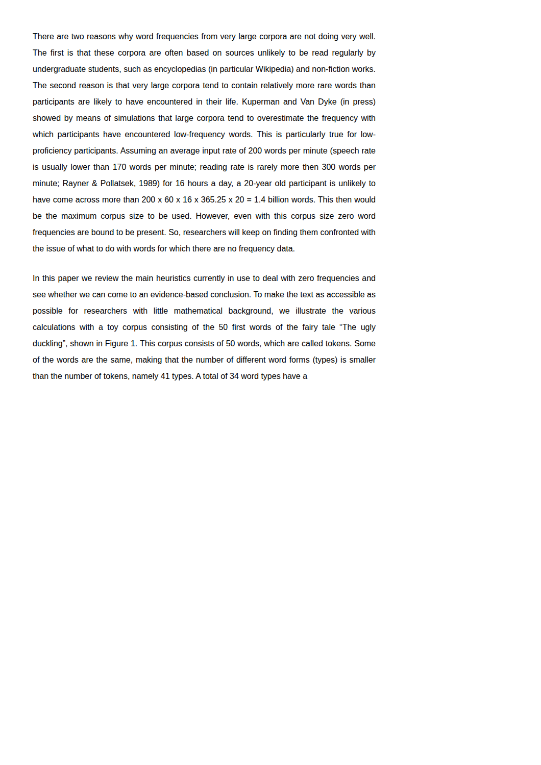There are two reasons why word frequencies from very large corpora are not doing very well. The first is that these corpora are often based on sources unlikely to be read regularly by undergraduate students, such as encyclopedias (in particular Wikipedia) and non-fiction works. The second reason is that very large corpora tend to contain relatively more rare words than participants are likely to have encountered in their life. Kuperman and Van Dyke (in press) showed by means of simulations that large corpora tend to overestimate the frequency with which participants have encountered low-frequency words. This is particularly true for low-proficiency participants. Assuming an average input rate of 200 words per minute (speech rate is usually lower than 170 words per minute; reading rate is rarely more then 300 words per minute; Rayner & Pollatsek, 1989) for 16 hours a day, a 20-year old participant is unlikely to have come across more than 200 x 60 x 16 x 365.25 x 20 = 1.4 billion words. This then would be the maximum corpus size to be used. However, even with this corpus size zero word frequencies are bound to be present. So, researchers will keep on finding them confronted with the issue of what to do with words for which there are no frequency data.
In this paper we review the main heuristics currently in use to deal with zero frequencies and see whether we can come to an evidence-based conclusion. To make the text as accessible as possible for researchers with little mathematical background, we illustrate the various calculations with a toy corpus consisting of the 50 first words of the fairy tale “The ugly duckling”, shown in Figure 1. This corpus consists of 50 words, which are called tokens. Some of the words are the same, making that the number of different word forms (types) is smaller than the number of tokens, namely 41 types. A total of 34 word types have a